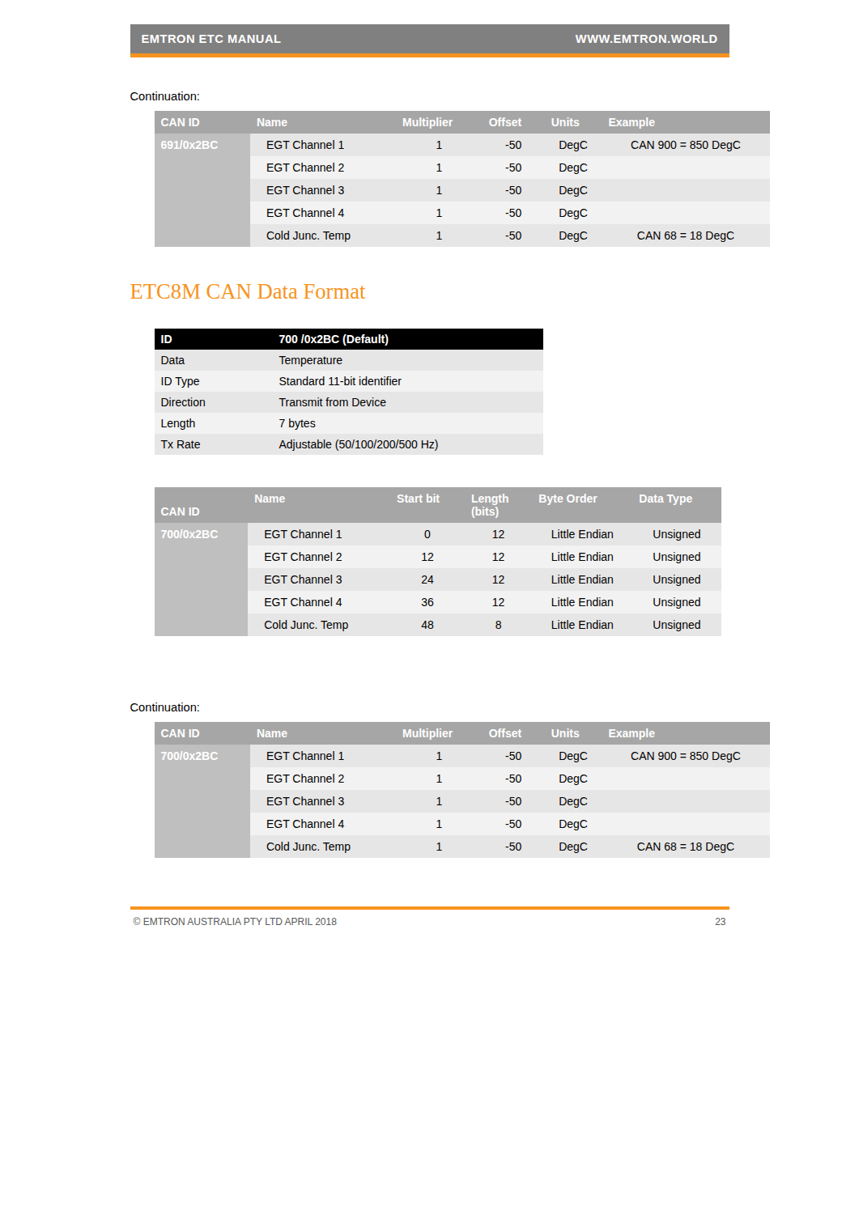EMTRON ETC MANUAL WWW.EMTRON.WORLD
Continuation:
| CAN ID | Name | Multiplier | Offset | Units | Example |
| --- | --- | --- | --- | --- | --- |
| 691/0x2BC | EGT Channel 1 | 1 | -50 | DegC | CAN 900 = 850 DegC |
| | EGT Channel 2 | 1 | -50 | DegC | |
| | EGT Channel 3 | 1 | -50 | DegC | |
| | EGT Channel 4 | 1 | -50 | DegC | |
| | Cold Junc. Temp | 1 | -50 | DegC | CAN 68 = 18 DegC |
ETC8M CAN Data Format
| ID | 700 /0x2BC (Default) |
| Data | Temperature |
| ID Type | Standard 11-bit identifier |
| Direction | Transmit from Device |
| Length | 7 bytes |
| Tx Rate | Adjustable (50/100/200/500 Hz) |
| CAN ID | Name | Start bit | Length (bits) | Byte Order | Data Type |
| --- | --- | --- | --- | --- | --- |
| 700/0x2BC | EGT Channel 1 | 0 | 12 | Little Endian | Unsigned |
| | EGT Channel 2 | 12 | 12 | Little Endian | Unsigned |
| | EGT Channel 3 | 24 | 12 | Little Endian | Unsigned |
| | EGT Channel 4 | 36 | 12 | Little Endian | Unsigned |
| | Cold Junc. Temp | 48 | 8 | Little Endian | Unsigned |
Continuation:
| CAN ID | Name | Multiplier | Offset | Units | Example |
| --- | --- | --- | --- | --- | --- |
| 700/0x2BC | EGT Channel 1 | 1 | -50 | DegC | CAN 900 = 850 DegC |
| | EGT Channel 2 | 1 | -50 | DegC | |
| | EGT Channel 3 | 1 | -50 | DegC | |
| | EGT Channel 4 | 1 | -50 | DegC | |
| | Cold Junc. Temp | 1 | -50 | DegC | CAN 68 = 18 DegC |
© EMTRON AUSTRALIA PTY LTD APRIL 2018 23